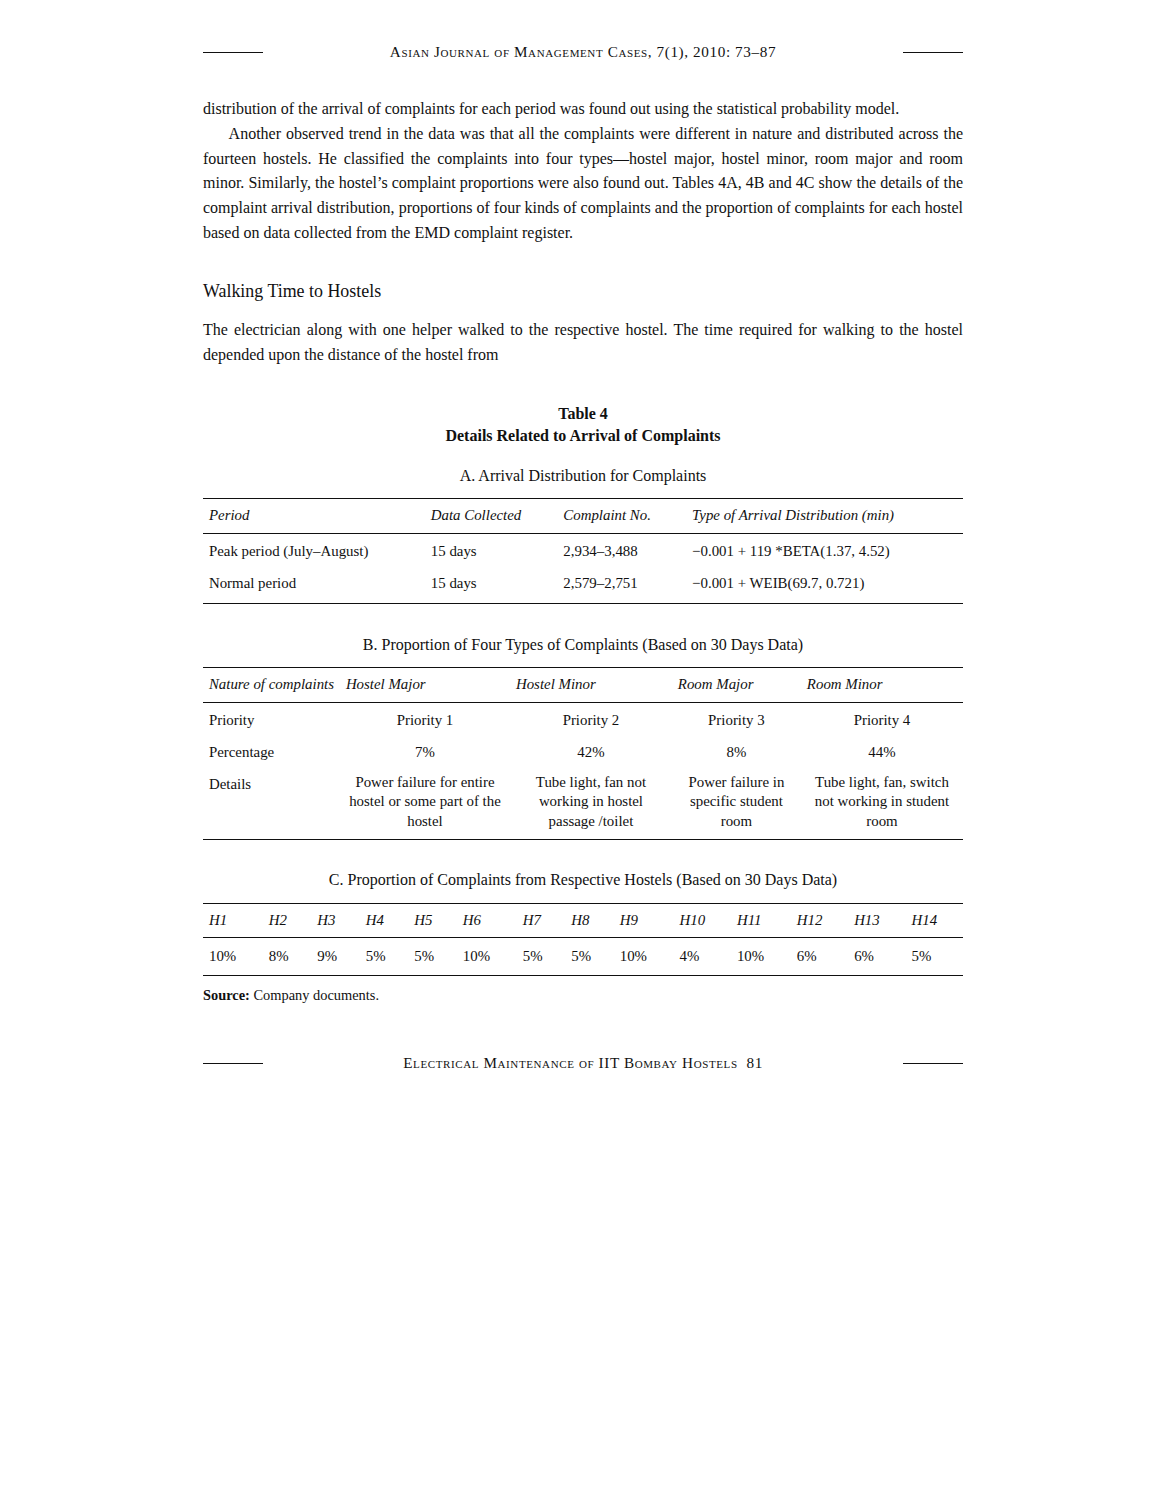Asian Journal of Management Cases, 7(1), 2010: 73–87
distribution of the arrival of complaints for each period was found out using the statistical probability model.
Another observed trend in the data was that all the complaints were different in nature and distributed across the fourteen hostels. He classified the complaints into four types—hostel major, hostel minor, room major and room minor. Similarly, the hostel’s complaint proportions were also found out. Tables 4A, 4B and 4C show the details of the complaint arrival distribution, proportions of four kinds of complaints and the proportion of complaints for each hostel based on data collected from the EMD complaint register.
Walking Time to Hostels
The electrician along with one helper walked to the respective hostel. The time required for walking to the hostel depended upon the distance of the hostel from
Table 4
Details Related to Arrival of Complaints
A. Arrival Distribution for Complaints
| Period | Data Collected | Complaint No. | Type of Arrival Distribution (min) |
| --- | --- | --- | --- |
| Peak period (July–August) | 15 days | 2,934–3,488 | −0.001 + 119 *BETA(1.37, 4.52) |
| Normal period | 15 days | 2,579–2,751 | −0.001 + WEIB(69.7, 0.721) |
B. Proportion of Four Types of Complaints (Based on 30 Days Data)
| Nature of complaints | Hostel Major | Hostel Minor | Room Major | Room Minor |
| --- | --- | --- | --- | --- |
| Priority | Priority 1 | Priority 2 | Priority 3 | Priority 4 |
| Percentage | 7% | 42% | 8% | 44% |
| Details | Power failure for entire hostel or some part of the hostel | Tube light, fan not working in hostel passage /toilet | Power failure in specific student room | Tube light, fan, switch not working in student room |
C. Proportion of Complaints from Respective Hostels (Based on 30 Days Data)
| H1 | H2 | H3 | H4 | H5 | H6 | H7 | H8 | H9 | H10 | H11 | H12 | H13 | H14 |
| --- | --- | --- | --- | --- | --- | --- | --- | --- | --- | --- | --- | --- | --- |
| 10% | 8% | 9% | 5% | 5% | 10% | 5% | 5% | 10% | 4% | 10% | 6% | 6% | 5% |
Source: Company documents.
Electrical Maintenance of IIT Bombay Hostels 81